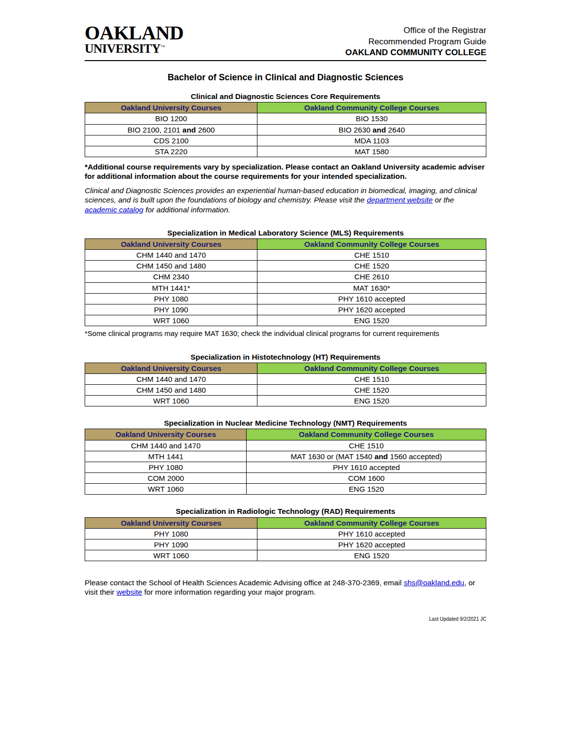OAKLAND UNIVERSITY™
Office of the Registrar
Recommended Program Guide
OAKLAND COMMUNITY COLLEGE
Bachelor of Science in Clinical and Diagnostic Sciences
Clinical and Diagnostic Sciences Core Requirements
| Oakland University Courses | Oakland Community College Courses |
| --- | --- |
| BIO 1200 | BIO 1530 |
| BIO 2100, 2101 and 2600 | BIO 2630 and 2640 |
| CDS 2100 | MDA 1103 |
| STA 2220 | MAT 1580 |
*Additional course requirements vary by specialization. Please contact an Oakland University academic adviser for additional information about the course requirements for your intended specialization.
Clinical and Diagnostic Sciences provides an experiential human-based education in biomedical, imaging, and clinical sciences, and is built upon the foundations of biology and chemistry. Please visit the department website or the academic catalog for additional information.
Specialization in Medical Laboratory Science (MLS) Requirements
| Oakland University Courses | Oakland Community College Courses |
| --- | --- |
| CHM 1440 and 1470 | CHE 1510 |
| CHM 1450 and 1480 | CHE 1520 |
| CHM 2340 | CHE 2610 |
| MTH 1441* | MAT 1630* |
| PHY 1080 | PHY 1610 accepted |
| PHY 1090 | PHY 1620 accepted |
| WRT 1060 | ENG 1520 |
*Some clinical programs may require MAT 1630; check the individual clinical programs for current requirements
Specialization in Histotechnology (HT) Requirements
| Oakland University Courses | Oakland Community College Courses |
| --- | --- |
| CHM 1440 and 1470 | CHE 1510 |
| CHM 1450 and 1480 | CHE 1520 |
| WRT 1060 | ENG 1520 |
Specialization in Nuclear Medicine Technology (NMT) Requirements
| Oakland University Courses | Oakland Community College Courses |
| --- | --- |
| CHM 1440 and 1470 | CHE 1510 |
| MTH 1441 | MAT 1630 or (MAT 1540 and 1560 accepted) |
| PHY 1080 | PHY 1610 accepted |
| COM 2000 | COM 1600 |
| WRT 1060 | ENG 1520 |
Specialization in Radiologic Technology (RAD) Requirements
| Oakland University Courses | Oakland Community College Courses |
| --- | --- |
| PHY 1080 | PHY 1610 accepted |
| PHY 1090 | PHY 1620 accepted |
| WRT 1060 | ENG 1520 |
Please contact the School of Health Sciences Academic Advising office at 248-370-2369, email shs@oakland.edu, or visit their website for more information regarding your major program.
Last Updated 9/2/2021 JC